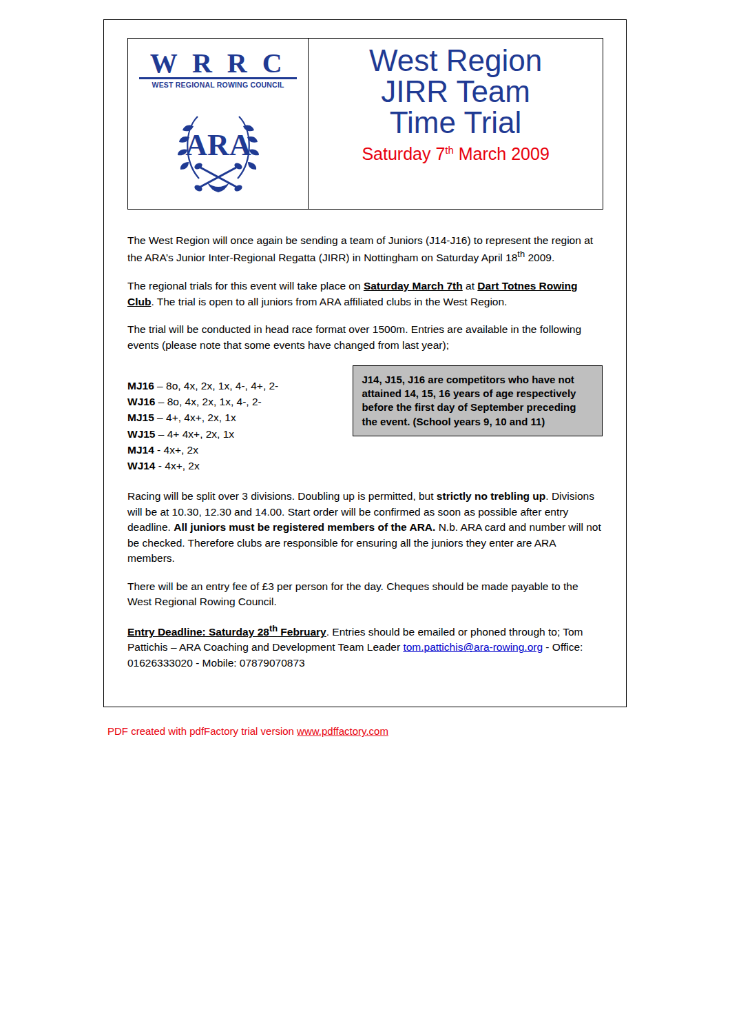W R R C
WEST REGIONAL ROWING COUNCIL
ARA
West Region
JIRR Team
Time Trial
Saturday 7th March 2009
The West Region will once again be sending a team of Juniors (J14-J16) to represent the region at the ARA’s Junior Inter-Regional Regatta (JIRR) in Nottingham on Saturday April 18th 2009.
The regional trials for this event will take place on Saturday March 7th at Dart Totnes Rowing Club. The trial is open to all juniors from ARA affiliated clubs in the West Region.
The trial will be conducted in head race format over 1500m. Entries are available in the following events (please note that some events have changed from last year);
MJ16 – 8o, 4x, 2x, 1x, 4-, 4+, 2-
WJ16 – 8o, 4x, 2x, 1x, 4-, 2-
MJ15 – 4+, 4x+, 2x, 1x
WJ15 – 4+ 4x+, 2x, 1x
MJ14 - 4x+, 2x
WJ14 - 4x+, 2x
J14, J15, J16 are competitors who have not attained 14, 15, 16 years of age respectively before the first day of September preceding the event. (School years 9, 10 and 11)
Racing will be split over 3 divisions. Doubling up is permitted, but strictly no trebling up. Divisions will be at 10.30, 12.30 and 14.00. Start order will be confirmed as soon as possible after entry deadline. All juniors must be registered members of the ARA. N.b. ARA card and number will not be checked. Therefore clubs are responsible for ensuring all the juniors they enter are ARA members.
There will be an entry fee of £3 per person for the day. Cheques should be made payable to the West Regional Rowing Council.
Entry Deadline: Saturday 28th February. Entries should be emailed or phoned through to; Tom Pattichis – ARA Coaching and Development Team Leader tom.pattichis@ara-rowing.org - Office: 01626333020 - Mobile: 07879070873
PDF created with pdfFactory trial version www.pdffactory.com